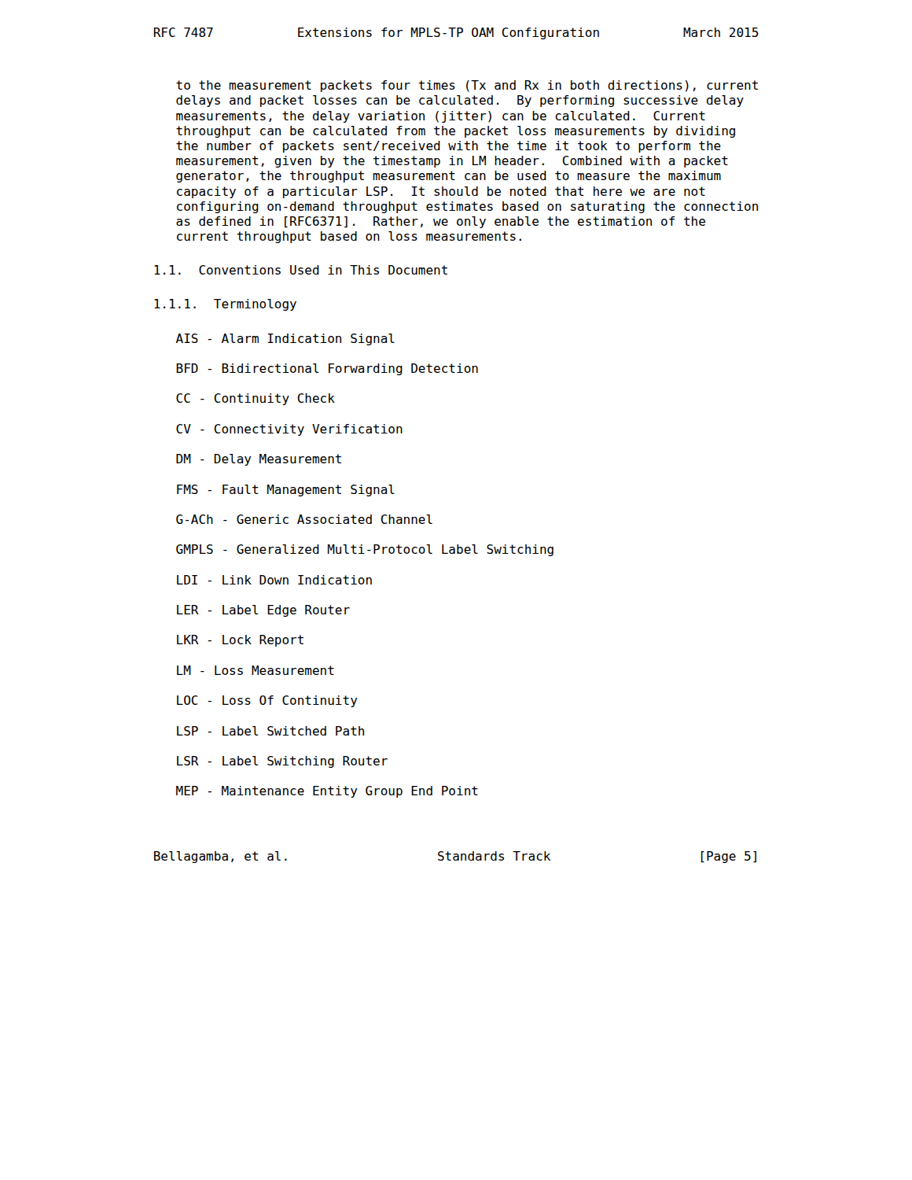RFC 7487 Extensions for MPLS-TP OAM Configuration March 2015
to the measurement packets four times (Tx and Rx in both directions), current delays and packet losses can be calculated. By performing successive delay measurements, the delay variation (jitter) can be calculated. Current throughput can be calculated from the packet loss measurements by dividing the number of packets sent/received with the time it took to perform the measurement, given by the timestamp in LM header. Combined with a packet generator, the throughput measurement can be used to measure the maximum capacity of a particular LSP. It should be noted that here we are not configuring on-demand throughput estimates based on saturating the connection as defined in [RFC6371]. Rather, we only enable the estimation of the current throughput based on loss measurements.
1.1. Conventions Used in This Document
1.1.1. Terminology
AIS - Alarm Indication Signal
BFD - Bidirectional Forwarding Detection
CC - Continuity Check
CV - Connectivity Verification
DM - Delay Measurement
FMS - Fault Management Signal
G-ACh - Generic Associated Channel
GMPLS - Generalized Multi-Protocol Label Switching
LDI - Link Down Indication
LER - Label Edge Router
LKR - Lock Report
LM - Loss Measurement
LOC - Loss Of Continuity
LSP - Label Switched Path
LSR - Label Switching Router
MEP - Maintenance Entity Group End Point
Bellagamba, et al. Standards Track [Page 5]